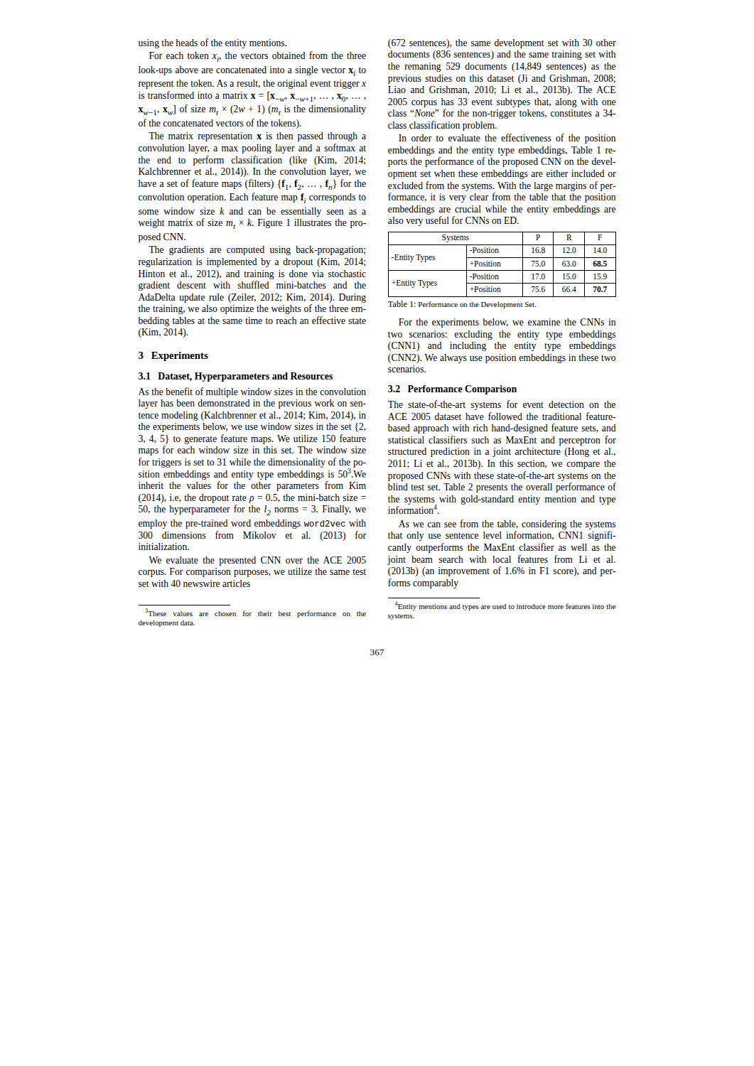using the heads of the entity mentions.
For each token xi, the vectors obtained from the three look-ups above are concatenated into a single vector xi to represent the token. As a result, the original event trigger x is transformed into a matrix x = [x−w, x−w+1, … , x0, … , xw−1, xw] of size mt × (2w + 1) (mt is the dimensionality of the concatenated vectors of the tokens).
The matrix representation x is then passed through a convolution layer, a max pooling layer and a softmax at the end to perform classification (like (Kim, 2014; Kalchbrenner et al., 2014)). In the convolution layer, we have a set of feature maps (filters) {f1, f2, … , fn} for the convolution operation. Each feature map fi corresponds to some window size k and can be essentially seen as a weight matrix of size mt × k. Figure 1 illustrates the proposed CNN.
The gradients are computed using back-propagation; regularization is implemented by a dropout (Kim, 2014; Hinton et al., 2012), and training is done via stochastic gradient descent with shuffled mini-batches and the AdaDelta update rule (Zeiler, 2012; Kim, 2014). During the training, we also optimize the weights of the three embedding tables at the same time to reach an effective state (Kim, 2014).
3 Experiments
3.1 Dataset, Hyperparameters and Resources
As the benefit of multiple window sizes in the convolution layer has been demonstrated in the previous work on sentence modeling (Kalchbrenner et al., 2014; Kim, 2014), in the experiments below, we use window sizes in the set {2, 3, 4, 5} to generate feature maps. We utilize 150 feature maps for each window size in this set. The window size for triggers is set to 31 while the dimensionality of the position embeddings and entity type embeddings is 503.We inherit the values for the other parameters from Kim (2014), i.e, the dropout rate ρ = 0.5, the mini-batch size = 50, the hyperparameter for the l2 norms = 3. Finally, we employ the pre-trained word embeddings word2vec with 300 dimensions from Mikolov et al. (2013) for initialization.
We evaluate the presented CNN over the ACE 2005 corpus. For comparison purposes, we utilize the same test set with 40 newswire articles
(672 sentences), the same development set with 30 other documents (836 sentences) and the same training set with the remaning 529 documents (14,849 sentences) as the previous studies on this dataset (Ji and Grishman, 2008; Liao and Grishman, 2010; Li et al., 2013b). The ACE 2005 corpus has 33 event subtypes that, along with one class “None” for the non-trigger tokens, constitutes a 34-class classification problem.
In order to evaluate the effectiveness of the position embeddings and the entity type embeddings, Table 1 reports the performance of the proposed CNN on the development set when these embeddings are either included or excluded from the systems. With the large margins of performance, it is very clear from the table that the position embeddings are crucial while the entity embeddings are also very useful for CNNs on ED.
| Systems | P | R | F |
| -Entity Types | -Position | 16.8 | 12.0 | 14.0 |
| +Position | 75.0 | 63.0 | 68.5 |
| +Entity Types | -Position | 17.0 | 15.0 | 15.9 |
| +Position | 75.6 | 66.4 | 70.7 |
Table 1: Performance on the Development Set.
For the experiments below, we examine the CNNs in two scenarios: excluding the entity type embeddings (CNN1) and including the entity type embeddings (CNN2). We always use position embeddings in these two scenarios.
3.2 Performance Comparison
The state-of-the-art systems for event detection on the ACE 2005 dataset have followed the traditional feature-based approach with rich hand-designed feature sets, and statistical classifiers such as MaxEnt and perceptron for structured prediction in a joint architecture (Hong et al., 2011; Li et al., 2013b). In this section, we compare the proposed CNNs with these state-of-the-art systems on the blind test set. Table 2 presents the overall performance of the systems with gold-standard entity mention and type information4.
As we can see from the table, considering the systems that only use sentence level information, CNN1 significantly outperforms the MaxEnt classifier as well as the joint beam search with local features from Li et al. (2013b) (an improvement of 1.6% in F1 score), and performs comparably
3These values are chosen for their best performance on the development data.
4Entity mentions and types are used to introduce more features into the systems.
367